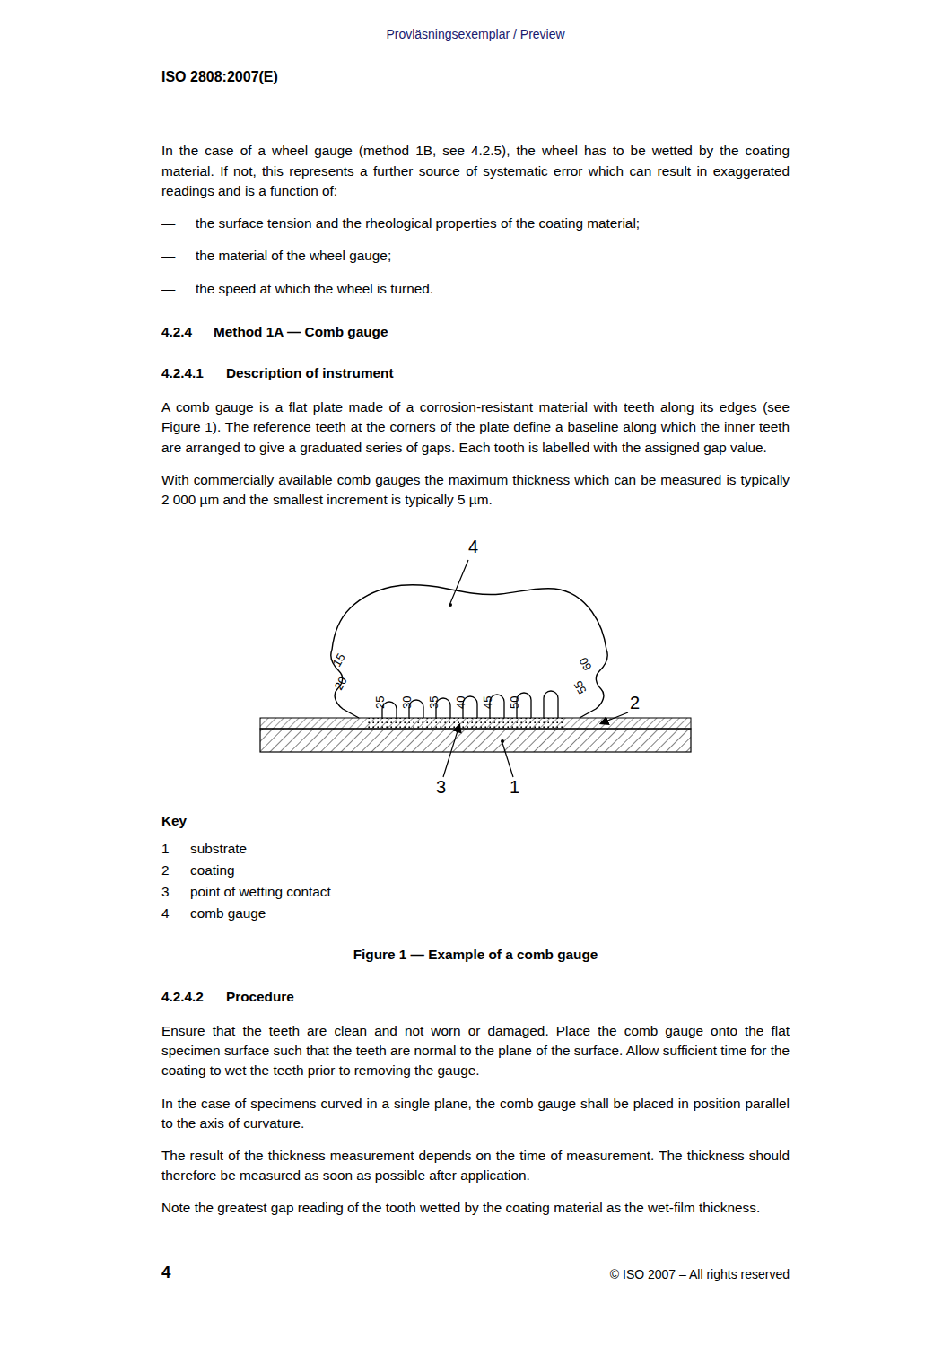Provläsningsexemplar / Preview
ISO 2808:2007(E)
In the case of a wheel gauge (method 1B, see 4.2.5), the wheel has to be wetted by the coating material. If not, this represents a further source of systematic error which can result in exaggerated readings and is a function of:
the surface tension and the rheological properties of the coating material;
the material of the wheel gauge;
the speed at which the wheel is turned.
4.2.4 Method 1A — Comb gauge
4.2.4.1 Description of instrument
A comb gauge is a flat plate made of a corrosion-resistant material with teeth along its edges (see Figure 1). The reference teeth at the corners of the plate define a baseline along which the inner teeth are arranged to give a graduated series of gaps. Each tooth is labelled with the assigned gap value.
With commercially available comb gauges the maximum thickness which can be measured is typically 2 000 µm and the smallest increment is typically 5 µm.
4 15 20 25 30 35 40 45 50 55 60 2 3 1
Key
| 1 | substrate |
| 2 | coating |
| 3 | point of wetting contact |
| 4 | comb gauge |
Figure 1 — Example of a comb gauge
4.2.4.2 Procedure
Ensure that the teeth are clean and not worn or damaged. Place the comb gauge onto the flat specimen surface such that the teeth are normal to the plane of the surface. Allow sufficient time for the coating to wet the teeth prior to removing the gauge.
In the case of specimens curved in a single plane, the comb gauge shall be placed in position parallel to the axis of curvature.
The result of the thickness measurement depends on the time of measurement. The thickness should therefore be measured as soon as possible after application.
Note the greatest gap reading of the tooth wetted by the coating material as the wet-film thickness.
4
© ISO 2007 – All rights reserved